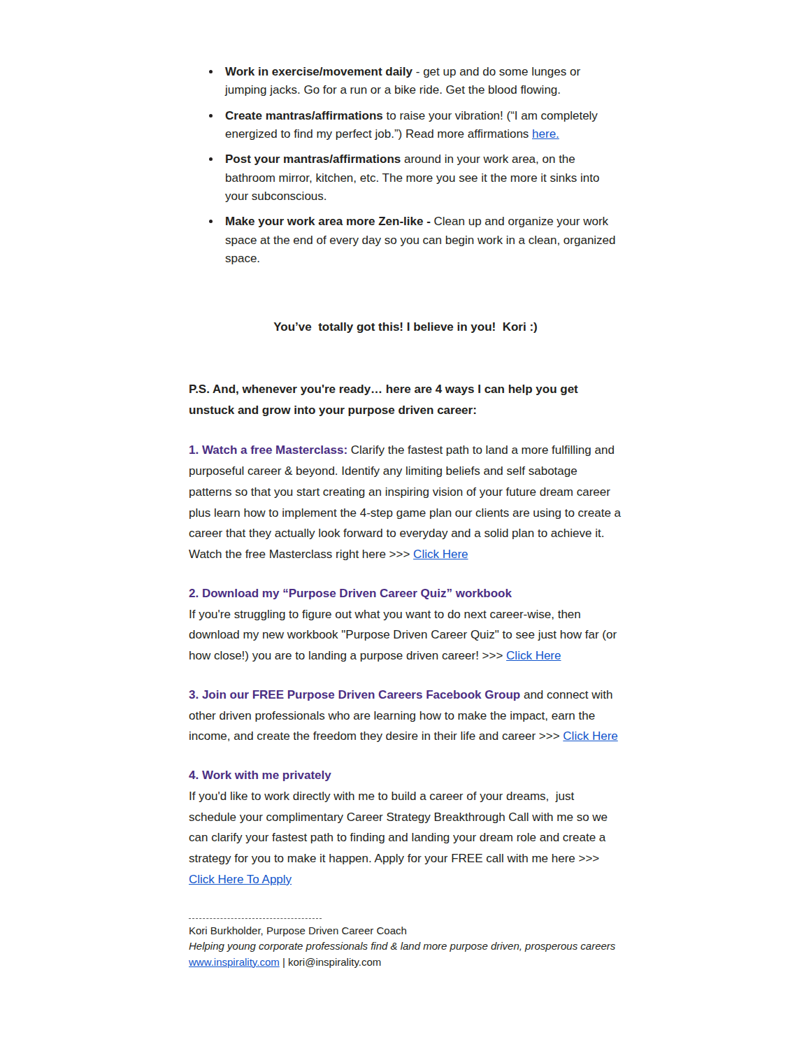Work in exercise/movement daily - get up and do some lunges or jumping jacks. Go for a run or a bike ride. Get the blood flowing.
Create mantras/affirmations to raise your vibration! (“I am completely energized to find my perfect job.”) Read more affirmations here.
Post your mantras/affirmations around in your work area, on the bathroom mirror, kitchen, etc. The more you see it the more it sinks into your subconscious.
Make your work area more Zen-like - Clean up and organize your work space at the end of every day so you can begin work in a clean, organized space.
You’ve totally got this! I believe in you! Kori :)
P.S. And, whenever you're ready… here are 4 ways I can help you get unstuck and grow into your purpose driven career:
1. Watch a free Masterclass: Clarify the fastest path to land a more fulfilling and purposeful career & beyond. Identify any limiting beliefs and self sabotage patterns so that you start creating an inspiring vision of your future dream career plus learn how to implement the 4-step game plan our clients are using to create a career that they actually look forward to everyday and a solid plan to achieve it. Watch the free Masterclass right here >>> Click Here
2. Download my “Purpose Driven Career Quiz” workbook If you're struggling to figure out what you want to do next career-wise, then download my new workbook "Purpose Driven Career Quiz" to see just how far (or how close!) you are to landing a purpose driven career! >>> Click Here
3. Join our FREE Purpose Driven Careers Facebook Group and connect with other driven professionals who are learning how to make the impact, earn the income, and create the freedom they desire in their life and career >>> Click Here
4. Work with me privately If you'd like to work directly with me to build a career of your dreams, just schedule your complimentary Career Strategy Breakthrough Call with me so we can clarify your fastest path to finding and landing your dream role and create a strategy for you to make it happen. Apply for your FREE call with me here >>> Click Here To Apply
Kori Burkholder, Purpose Driven Career Coach
Helping young corporate professionals find & land more purpose driven, prosperous careers
www.inspirality.com | kori@inspirality.com